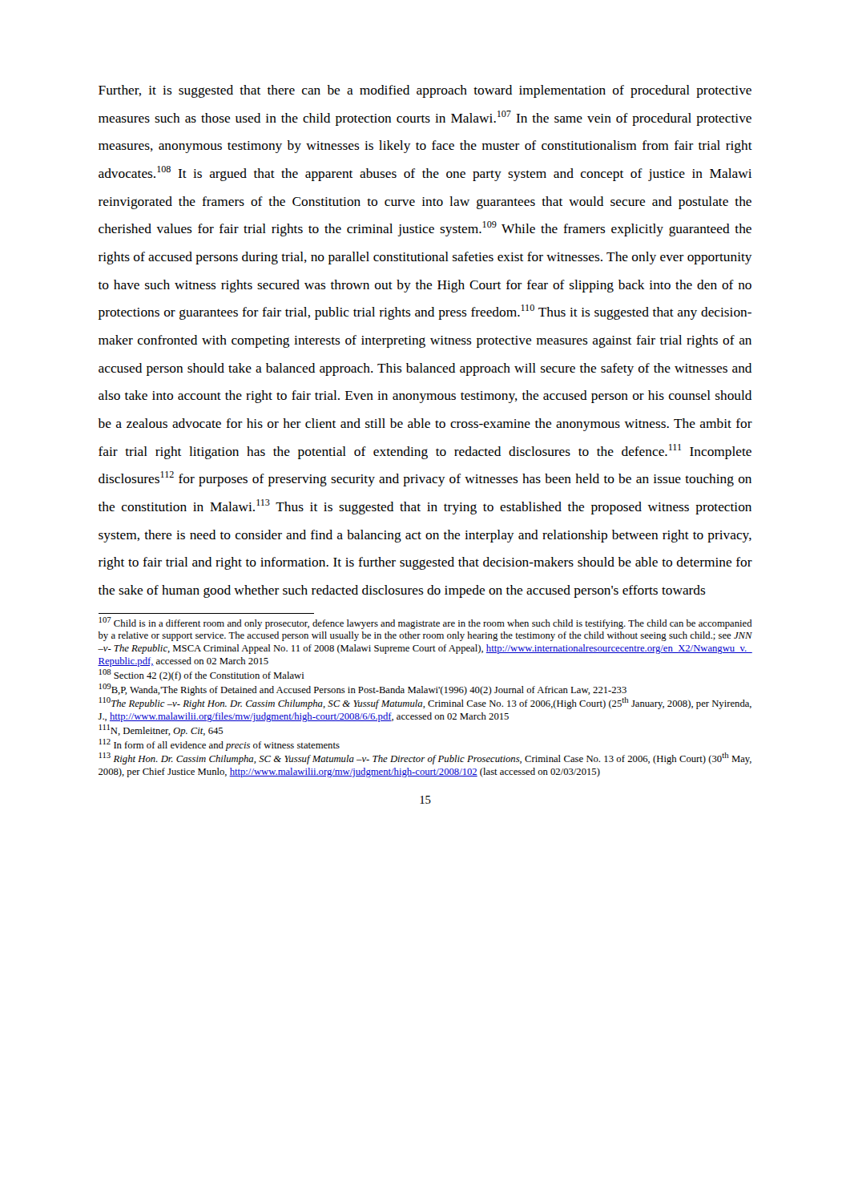Further, it is suggested that there can be a modified approach toward implementation of procedural protective measures such as those used in the child protection courts in Malawi.107 In the same vein of procedural protective measures, anonymous testimony by witnesses is likely to face the muster of constitutionalism from fair trial right advocates.108 It is argued that the apparent abuses of the one party system and concept of justice in Malawi reinvigorated the framers of the Constitution to curve into law guarantees that would secure and postulate the cherished values for fair trial rights to the criminal justice system.109 While the framers explicitly guaranteed the rights of accused persons during trial, no parallel constitutional safeties exist for witnesses. The only ever opportunity to have such witness rights secured was thrown out by the High Court for fear of slipping back into the den of no protections or guarantees for fair trial, public trial rights and press freedom.110 Thus it is suggested that any decision-maker confronted with competing interests of interpreting witness protective measures against fair trial rights of an accused person should take a balanced approach. This balanced approach will secure the safety of the witnesses and also take into account the right to fair trial. Even in anonymous testimony, the accused person or his counsel should be a zealous advocate for his or her client and still be able to cross-examine the anonymous witness. The ambit for fair trial right litigation has the potential of extending to redacted disclosures to the defence.111 Incomplete disclosures112 for purposes of preserving security and privacy of witnesses has been held to be an issue touching on the constitution in Malawi.113 Thus it is suggested that in trying to established the proposed witness protection system, there is need to consider and find a balancing act on the interplay and relationship between right to privacy, right to fair trial and right to information. It is further suggested that decision-makers should be able to determine for the sake of human good whether such redacted disclosures do impede on the accused person's efforts towards
107 Child is in a different room and only prosecutor, defence lawyers and magistrate are in the room when such child is testifying. The child can be accompanied by a relative or support service. The accused person will usually be in the other room only hearing the testimony of the child without seeing such child.; see JNN –v- The Republic, MSCA Criminal Appeal No. 11 of 2008 (Malawi Supreme Court of Appeal), http://www.internationalresourcecentre.org/en_X2/Nwangwu_v._Republic.pdf, accessed on 02 March 2015
108 Section 42 (2)(f) of the Constitution of Malawi
109B,P, Wanda,'The Rights of Detained and Accused Persons in Post-Banda Malawi'(1996) 40(2) Journal of African Law, 221-233
110The Republic –v- Right Hon. Dr. Cassim Chilumpha, SC & Yussuf Matumula, Criminal Case No. 13 of 2006,(High Court) (25th January, 2008), per Nyirenda, J., http://www.malawilii.org/files/mw/judgment/high-court/2008/6/6.pdf, accessed on 02 March 2015
111N, Demleitner, Op. Cit, 645
112 In form of all evidence and precis of witness statements
113 Right Hon. Dr. Cassim Chilumpha, SC & Yussuf Matumula –v- The Director of Public Prosecutions, Criminal Case No. 13 of 2006, (High Court) (30th May, 2008), per Chief Justice Munlo, http://www.malawilii.org/mw/judgment/high-court/2008/102 (last accessed on 02/03/2015)
15